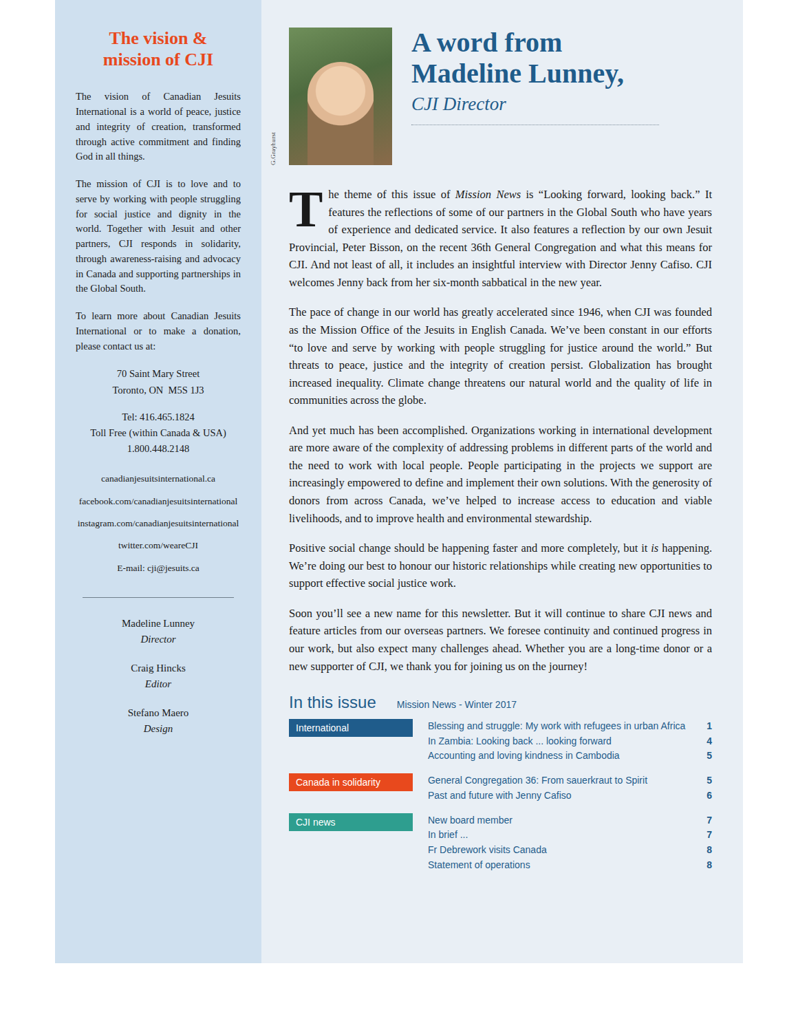The vision &
mission of CJI
The vision of Canadian Jesuits International is a world of peace, justice and integrity of creation, transformed through active commitment and finding God in all things.
The mission of CJI is to love and to serve by working with people struggling for social justice and dignity in the world. Together with Jesuit and other partners, CJI responds in solidarity, through awareness-raising and advocacy in Canada and supporting partnerships in the Global South.
To learn more about Canadian Jesuits International or to make a donation, please contact us at:
70 Saint Mary Street
Toronto, ON M5S 1J3
Tel: 416.465.1824
Toll Free (within Canada & USA)
1.800.448.2148
canadianjesuitsinternational.ca
facebook.com/canadianjesuitsinternational
instagram.com/canadianjesuitsinternational
twitter.com/weareCJI
E-mail: cji@jesuits.ca
Madeline Lunney
Director
Craig Hincks
Editor
Stefano Maero
Design
G.Grayhurst
A word from
Madeline Lunney,
CJI Director
The theme of this issue of Mission News is “Looking forward, looking back.” It features the reflections of some of our partners in the Global South who have years of experience and dedicated service. It also features a reflection by our own Jesuit Provincial, Peter Bisson, on the recent 36th General Congregation and what this means for CJI. And not least of all, it includes an insightful interview with Director Jenny Cafiso. CJI welcomes Jenny back from her six-month sabbatical in the new year.
The pace of change in our world has greatly accelerated since 1946, when CJI was founded as the Mission Office of the Jesuits in English Canada. We’ve been constant in our efforts “to love and serve by working with people struggling for justice around the world.” But threats to peace, justice and the integrity of creation persist. Globalization has brought increased inequality. Climate change threatens our natural world and the quality of life in communities across the globe.
And yet much has been accomplished. Organizations working in international development are more aware of the complexity of addressing problems in different parts of the world and the need to work with local people. People participating in the projects we support are increasingly empowered to define and implement their own solutions. With the generosity of donors from across Canada, we’ve helped to increase access to education and viable livelihoods, and to improve health and environmental stewardship.
Positive social change should be happening faster and more completely, but it is happening. We’re doing our best to honour our historic relationships while creating new opportunities to support effective social justice work.
Soon you’ll see a new name for this newsletter. But it will continue to share CJI news and feature articles from our overseas partners. We foresee continuity and continued progress in our work, but also expect many challenges ahead. Whether you are a long-time donor or a new supporter of CJI, we thank you for joining us on the journey!
In this issue Mission News - Winter 2017
| International | Blessing and struggle: My work with refugees in urban Africa In Zambia: Looking back ... looking forward Accounting and loving kindness in Cambodia | 1 4 5 |
| Canada in solidarity | General Congregation 36: From sauerkraut to Spirit Past and future with Jenny Cafiso | 5 6 |
| CJI news | New board member In brief ... Fr Debrework visits Canada Statement of operations | 7 7 8 8 |